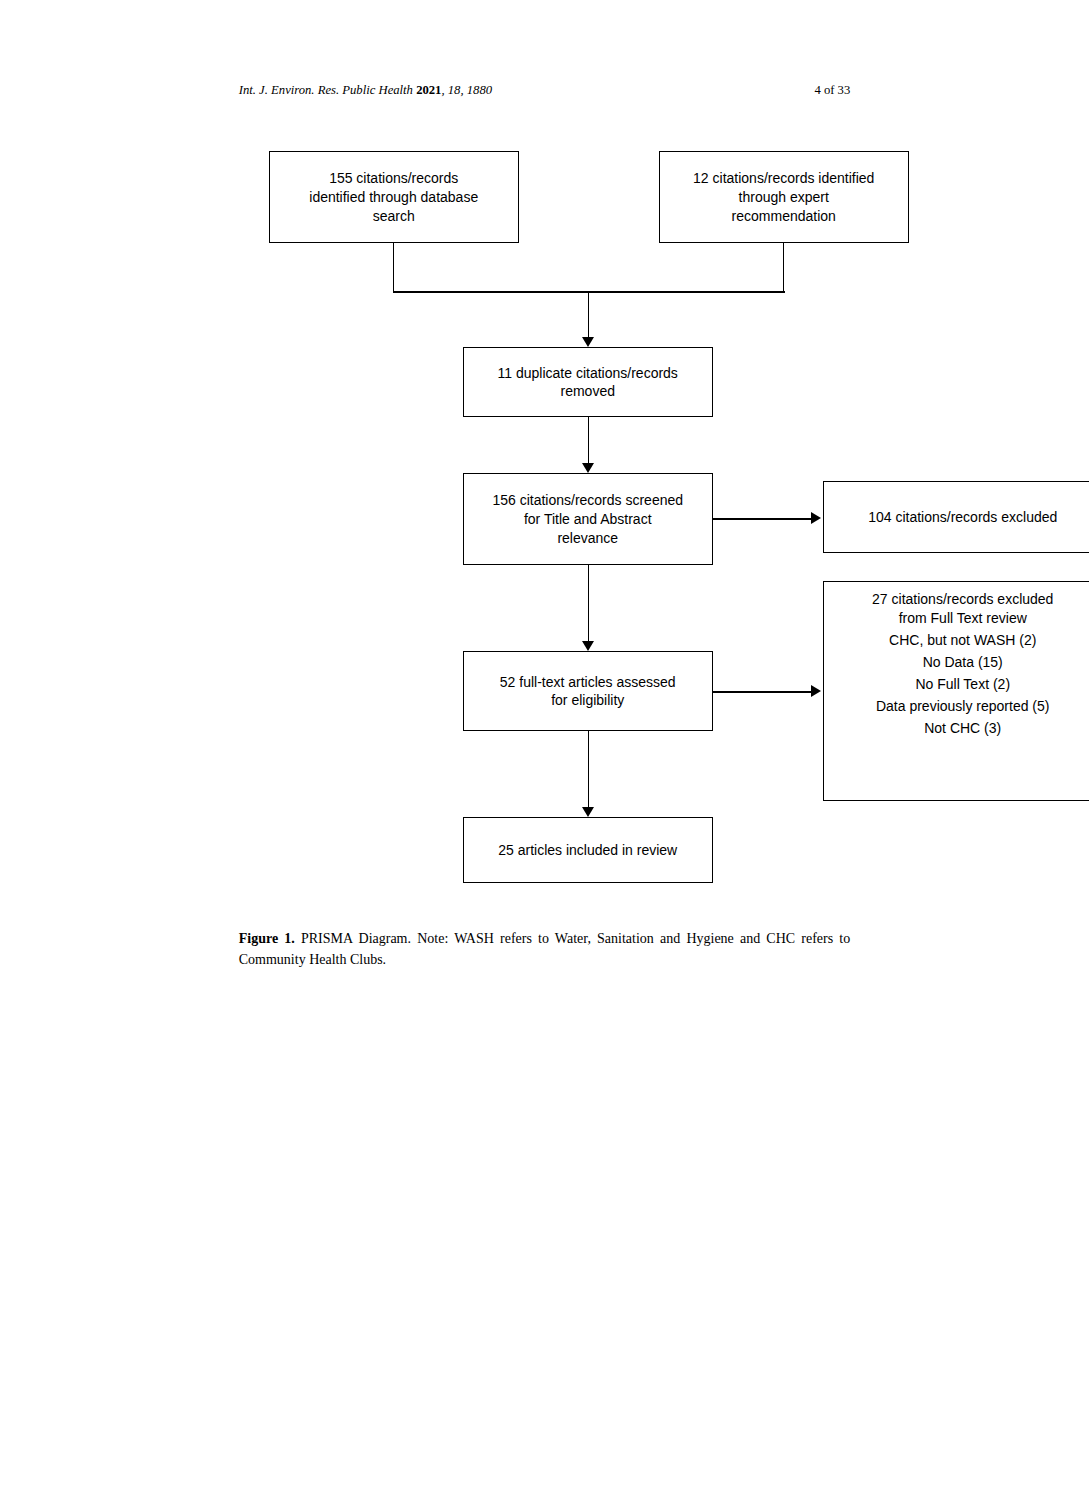Int. J. Environ. Res. Public Health 2021, 18, 1880
4 of 33
155 citations/records
identified through database
search
12 citations/records identified
through expert
recommendation
11 duplicate citations/records
removed
156 citations/records screened
for Title and Abstract
relevance
104 citations/records excluded
52 full-text articles assessed
for eligibility
27 citations/records excluded
from Full Text review
CHC, but not WASH (2)
No Data (15)
No Full Text (2)
Data previously reported (5)
Not CHC (3)
25 articles included in review
Figure 1. PRISMA Diagram. Note: WASH refers to Water, Sanitation and Hygiene and CHC refers to Community Health Clubs.